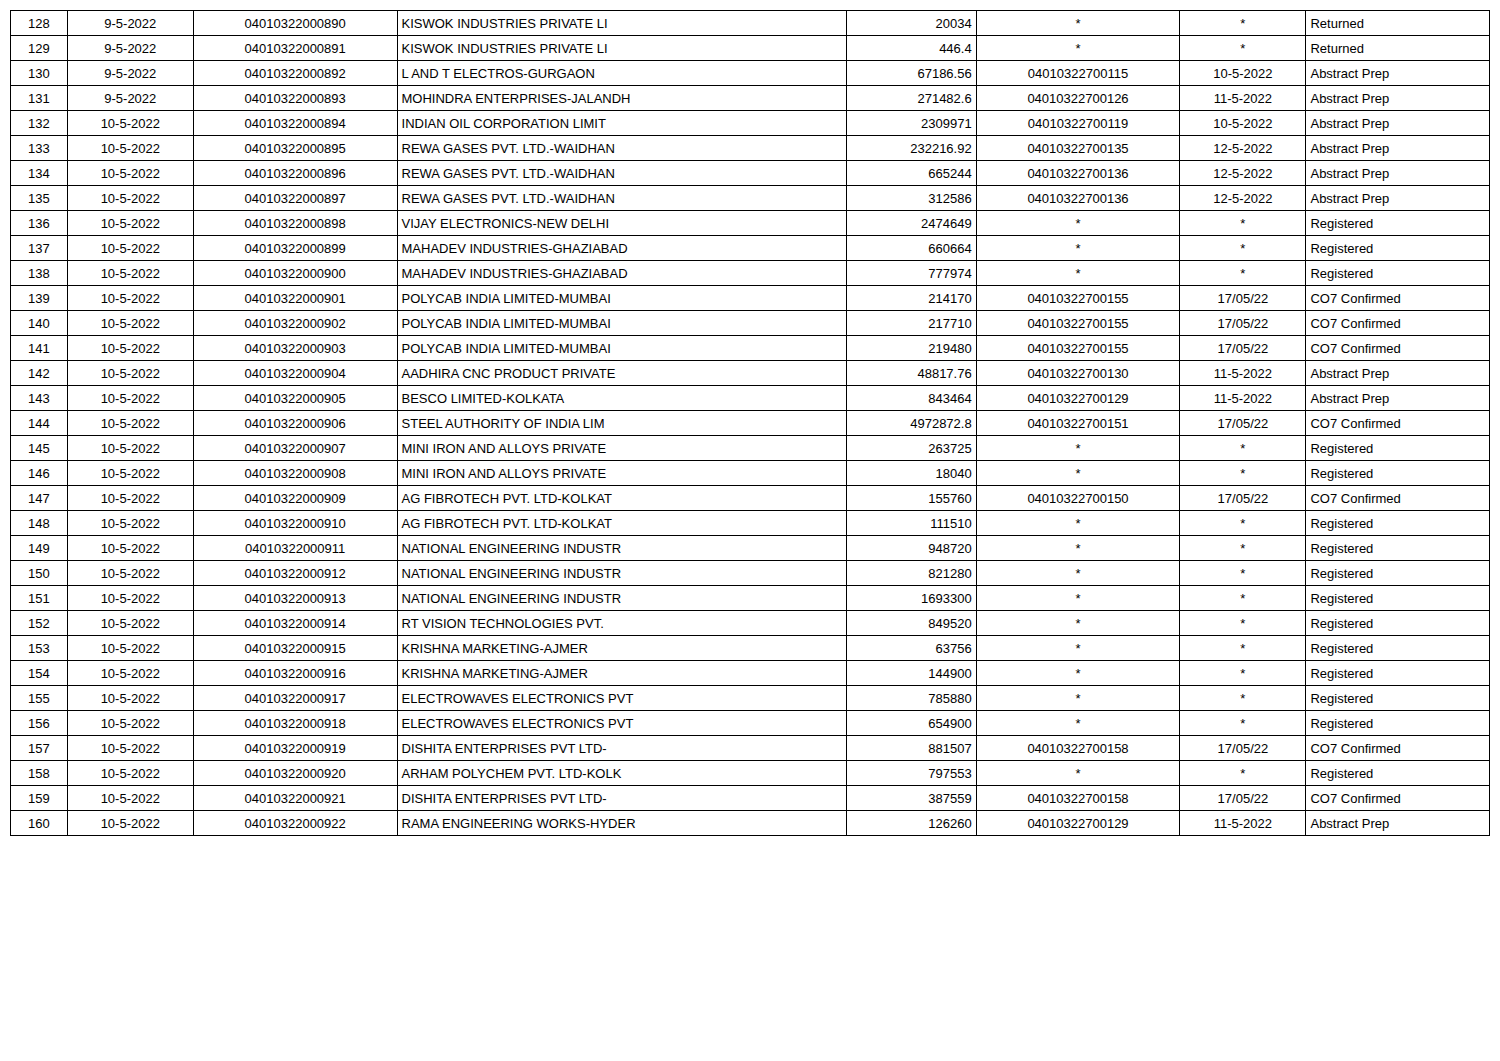| 128 | 9-5-2022 | 04010322000890 | KISWOK INDUSTRIES PRIVATE LI | 20034 | * | * | Returned |
| 129 | 9-5-2022 | 04010322000891 | KISWOK INDUSTRIES PRIVATE LI | 446.4 | * | * | Returned |
| 130 | 9-5-2022 | 04010322000892 | L AND T ELECTROS-GURGAON | 67186.56 | 04010322700115 | 10-5-2022 | Abstract Prep |
| 131 | 9-5-2022 | 04010322000893 | MOHINDRA ENTERPRISES-JALANDH | 271482.6 | 04010322700126 | 11-5-2022 | Abstract Prep |
| 132 | 10-5-2022 | 04010322000894 | INDIAN OIL CORPORATION LIMIT | 2309971 | 04010322700119 | 10-5-2022 | Abstract Prep |
| 133 | 10-5-2022 | 04010322000895 | REWA GASES PVT. LTD.-WAIDHAN | 232216.92 | 04010322700135 | 12-5-2022 | Abstract Prep |
| 134 | 10-5-2022 | 04010322000896 | REWA GASES PVT. LTD.-WAIDHAN | 665244 | 04010322700136 | 12-5-2022 | Abstract Prep |
| 135 | 10-5-2022 | 04010322000897 | REWA GASES PVT. LTD.-WAIDHAN | 312586 | 04010322700136 | 12-5-2022 | Abstract Prep |
| 136 | 10-5-2022 | 04010322000898 | VIJAY ELECTRONICS-NEW DELHI | 2474649 | * | * | Registered |
| 137 | 10-5-2022 | 04010322000899 | MAHADEV INDUSTRIES-GHAZIABAD | 660664 | * | * | Registered |
| 138 | 10-5-2022 | 04010322000900 | MAHADEV INDUSTRIES-GHAZIABAD | 777974 | * | * | Registered |
| 139 | 10-5-2022 | 04010322000901 | POLYCAB INDIA LIMITED-MUMBAI | 214170 | 04010322700155 | 17/05/22 | CO7 Confirmed |
| 140 | 10-5-2022 | 04010322000902 | POLYCAB INDIA LIMITED-MUMBAI | 217710 | 04010322700155 | 17/05/22 | CO7 Confirmed |
| 141 | 10-5-2022 | 04010322000903 | POLYCAB INDIA LIMITED-MUMBAI | 219480 | 04010322700155 | 17/05/22 | CO7 Confirmed |
| 142 | 10-5-2022 | 04010322000904 | AADHIRA CNC PRODUCT PRIVATE | 48817.76 | 04010322700130 | 11-5-2022 | Abstract Prep |
| 143 | 10-5-2022 | 04010322000905 | BESCO LIMITED-KOLKATA | 843464 | 04010322700129 | 11-5-2022 | Abstract Prep |
| 144 | 10-5-2022 | 04010322000906 | STEEL AUTHORITY OF INDIA LIM | 4972872.8 | 04010322700151 | 17/05/22 | CO7 Confirmed |
| 145 | 10-5-2022 | 04010322000907 | MINI IRON AND ALLOYS PRIVATE | 263725 | * | * | Registered |
| 146 | 10-5-2022 | 04010322000908 | MINI IRON AND ALLOYS PRIVATE | 18040 | * | * | Registered |
| 147 | 10-5-2022 | 04010322000909 | AG FIBROTECH PVT. LTD-KOLKAT | 155760 | 04010322700150 | 17/05/22 | CO7 Confirmed |
| 148 | 10-5-2022 | 04010322000910 | AG FIBROTECH PVT. LTD-KOLKAT | 111510 | * | * | Registered |
| 149 | 10-5-2022 | 04010322000911 | NATIONAL ENGINEERING INDUSTR | 948720 | * | * | Registered |
| 150 | 10-5-2022 | 04010322000912 | NATIONAL ENGINEERING INDUSTR | 821280 | * | * | Registered |
| 151 | 10-5-2022 | 04010322000913 | NATIONAL ENGINEERING INDUSTR | 1693300 | * | * | Registered |
| 152 | 10-5-2022 | 04010322000914 | RT VISION TECHNOLOGIES PVT. | 849520 | * | * | Registered |
| 153 | 10-5-2022 | 04010322000915 | KRISHNA MARKETING-AJMER | 63756 | * | * | Registered |
| 154 | 10-5-2022 | 04010322000916 | KRISHNA MARKETING-AJMER | 144900 | * | * | Registered |
| 155 | 10-5-2022 | 04010322000917 | ELECTROWAVES ELECTRONICS PVT | 785880 | * | * | Registered |
| 156 | 10-5-2022 | 04010322000918 | ELECTROWAVES ELECTRONICS PVT | 654900 | * | * | Registered |
| 157 | 10-5-2022 | 04010322000919 | DISHITA ENTERPRISES PVT LTD- | 881507 | 04010322700158 | 17/05/22 | CO7 Confirmed |
| 158 | 10-5-2022 | 04010322000920 | ARHAM POLYCHEM PVT. LTD-KOLK | 797553 | * | * | Registered |
| 159 | 10-5-2022 | 04010322000921 | DISHITA ENTERPRISES PVT LTD- | 387559 | 04010322700158 | 17/05/22 | CO7 Confirmed |
| 160 | 10-5-2022 | 04010322000922 | RAMA ENGINEERING WORKS-HYDER | 126260 | 04010322700129 | 11-5-2022 | Abstract Prep |